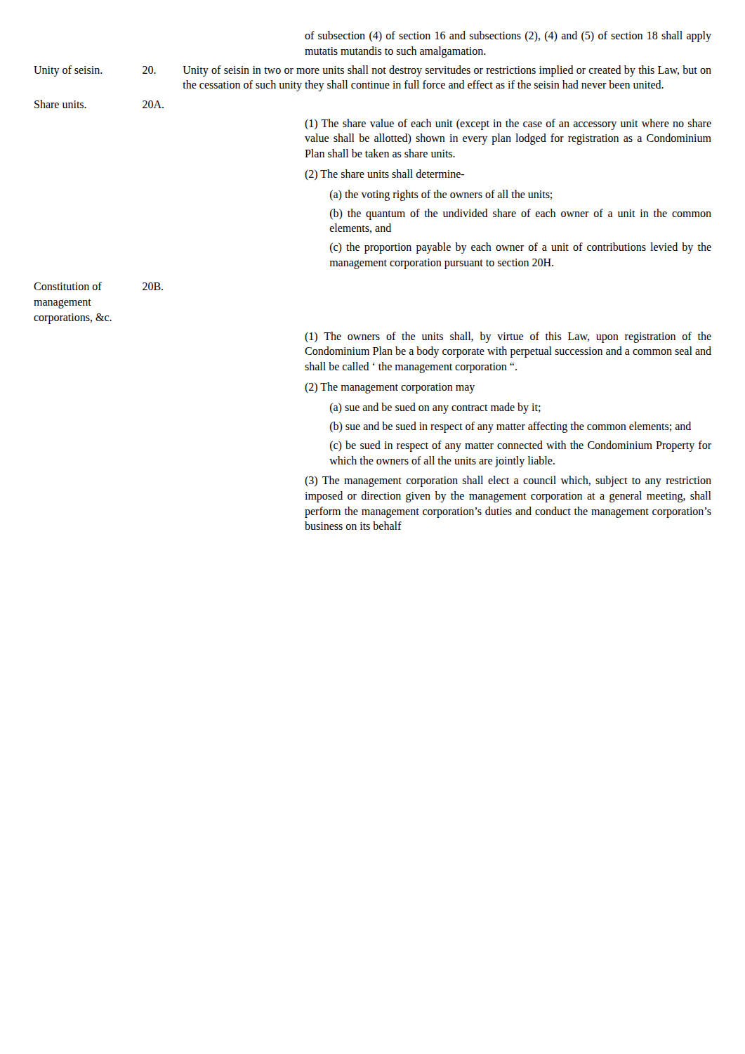| | | of subsection (4) of section 16 and subsections (2), (4) and (5) of section 18 shall apply mutatis mutandis to such amalgamation. |
| Unity of seisin. | 20. | Unity of seisin in two or more units shall not destroy servitudes or restrictions implied or created by this Law, but on the cessation of such unity they shall continue in full force and effect as if the seisin had never been united. |
| Share units. | 20A. | |
| | | (1) The share value of each unit (except in the case of an accessory unit where no share value shall be allotted) shown in every plan lodged for registration as a Condominium Plan shall be taken as share units. (2) The share units shall determine- (a) the voting rights of the owners of all the units; (b) the quantum of the undivided share of each owner of a unit in the common elements, and (c) the proportion payable by each owner of a unit of contributions levied by the management corporation pursuant to section 20H. |
| Constitution of management corporations, &c. | 20B. | |
| | | (1) The owners of the units shall, by virtue of this Law, upon registration of the Condominium Plan be a body corporate with perpetual succession and a common seal and shall be called ‘ the management corporation “. (2) The management corporation may (a) sue and be sued on any contract made by it; (b) sue and be sued in respect of any matter affecting the common elements; and (c) be sued in respect of any matter connected with the Condominium Property for which the owners of all the units are jointly liable. (3) The management corporation shall elect a council which, subject to any restriction imposed or direction given by the management corporation at a general meeting, shall perform the management corporation’s duties and conduct the management corporation’s business on its behalf |